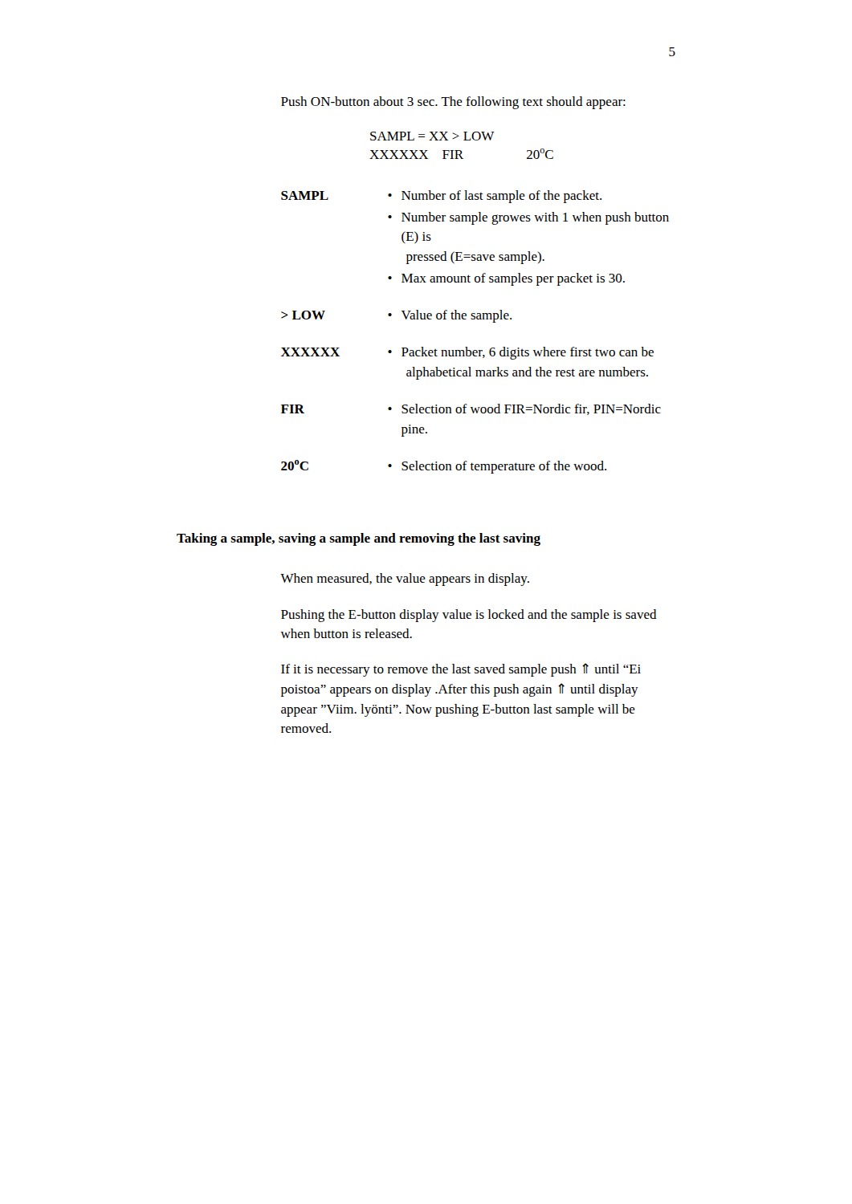5
Push ON-button about 3 sec. The following text should appear:
SAMPL = XX > LOW
XXXXXX FIR20oC
| SAMPL | Number of last sample of the packet. Number sample growes with 1 when push button (E) is pressed (E=save sample). Max amount of samples per packet is 30. |
| > LOW | Value of the sample. |
| XXXXXX | Packet number, 6 digits where first two can be alphabetical marks and the rest are numbers. |
| FIR | Selection of wood FIR=Nordic fir, PIN=Nordic pine. |
| 20 o C | Selection of temperature of the wood. |
Taking a sample, saving a sample and removing the last saving
When measured, the value appears in display.
Pushing the E-button display value is locked and the sample is saved when button is released.
If it is necessary to remove the last saved sample push ⇑ until “Ei poistoa” appears on display .After this push again ⇑ until display appear ”Viim. lyönti”. Now pushing E-button last sample will be removed.